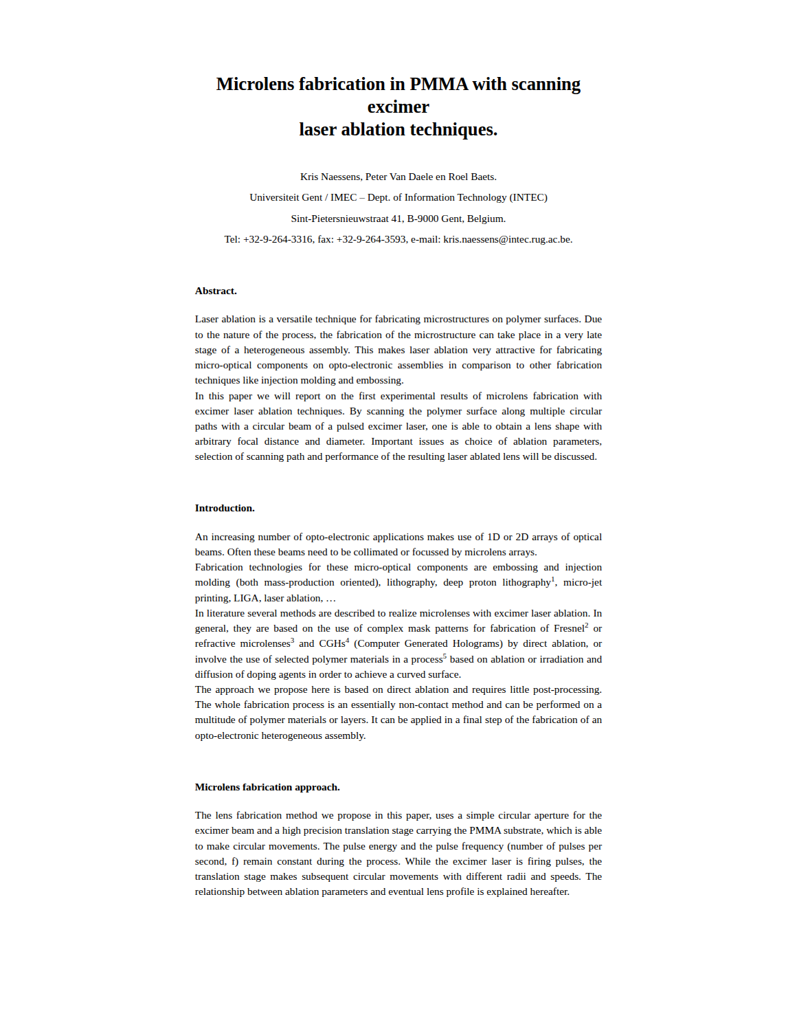Microlens fabrication in PMMA with scanning excimer
laser ablation techniques.
Kris Naessens, Peter Van Daele en Roel Baets.
Universiteit Gent / IMEC – Dept. of Information Technology (INTEC)
Sint-Pietersnieuwstraat 41, B-9000 Gent, Belgium.
Tel: +32-9-264-3316, fax: +32-9-264-3593, e-mail: kris.naessens@intec.rug.ac.be.
Abstract.
Laser ablation is a versatile technique for fabricating microstructures on polymer surfaces. Due to the nature of the process, the fabrication of the microstructure can take place in a very late stage of a heterogeneous assembly. This makes laser ablation very attractive for fabricating micro-optical components on opto-electronic assemblies in comparison to other fabrication techniques like injection molding and embossing.
In this paper we will report on the first experimental results of microlens fabrication with excimer laser ablation techniques. By scanning the polymer surface along multiple circular paths with a circular beam of a pulsed excimer laser, one is able to obtain a lens shape with arbitrary focal distance and diameter. Important issues as choice of ablation parameters, selection of scanning path and performance of the resulting laser ablated lens will be discussed.
Introduction.
An increasing number of opto-electronic applications makes use of 1D or 2D arrays of optical beams. Often these beams need to be collimated or focussed by microlens arrays.
Fabrication technologies for these micro-optical components are embossing and injection molding (both mass-production oriented), lithography, deep proton lithography1, micro-jet printing, LIGA, laser ablation, …
In literature several methods are described to realize microlenses with excimer laser ablation. In general, they are based on the use of complex mask patterns for fabrication of Fresnel2 or refractive microlenses3 and CGHs4 (Computer Generated Holograms) by direct ablation, or involve the use of selected polymer materials in a process5 based on ablation or irradiation and diffusion of doping agents in order to achieve a curved surface.
The approach we propose here is based on direct ablation and requires little post-processing. The whole fabrication process is an essentially non-contact method and can be performed on a multitude of polymer materials or layers. It can be applied in a final step of the fabrication of an opto-electronic heterogeneous assembly.
Microlens fabrication approach.
The lens fabrication method we propose in this paper, uses a simple circular aperture for the excimer beam and a high precision translation stage carrying the PMMA substrate, which is able to make circular movements. The pulse energy and the pulse frequency (number of pulses per second, f) remain constant during the process. While the excimer laser is firing pulses, the translation stage makes subsequent circular movements with different radii and speeds. The relationship between ablation parameters and eventual lens profile is explained hereafter.